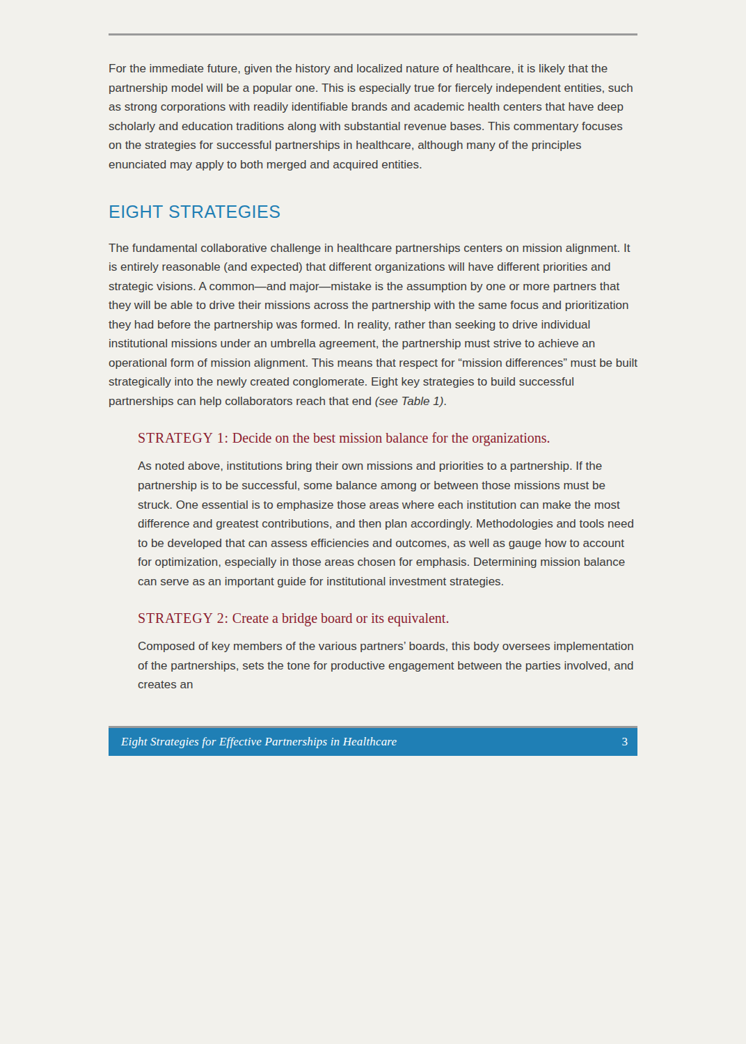For the immediate future, given the history and localized nature of healthcare, it is likely that the partnership model will be a popular one. This is especially true for fiercely independent entities, such as strong corporations with readily identifiable brands and academic health centers that have deep scholarly and education traditions along with substantial revenue bases. This commentary focuses on the strategies for successful partnerships in healthcare, although many of the principles enunciated may apply to both merged and acquired entities.
EIGHT STRATEGIES
The fundamental collaborative challenge in healthcare partnerships centers on mission alignment. It is entirely reasonable (and expected) that different organizations will have different priorities and strategic visions. A common—and major—mistake is the assumption by one or more partners that they will be able to drive their missions across the partnership with the same focus and prioritization they had before the partnership was formed. In reality, rather than seeking to drive individual institutional missions under an umbrella agreement, the partnership must strive to achieve an operational form of mission alignment. This means that respect for “mission differences” must be built strategically into the newly created conglomerate. Eight key strategies to build successful partnerships can help collaborators reach that end (see Table 1).
STRATEGY 1: Decide on the best mission balance for the organizations.
As noted above, institutions bring their own missions and priorities to a partnership. If the partnership is to be successful, some balance among or between those missions must be struck. One essential is to emphasize those areas where each institution can make the most difference and greatest contributions, and then plan accordingly. Methodologies and tools need to be developed that can assess efficiencies and outcomes, as well as gauge how to account for optimization, especially in those areas chosen for emphasis. Determining mission balance can serve as an important guide for institutional investment strategies.
STRATEGY 2: Create a bridge board or its equivalent.
Composed of key members of the various partners’ boards, this body oversees implementation of the partnerships, sets the tone for productive engagement between the parties involved, and creates an
Eight Strategies for Effective Partnerships in Healthcare 3